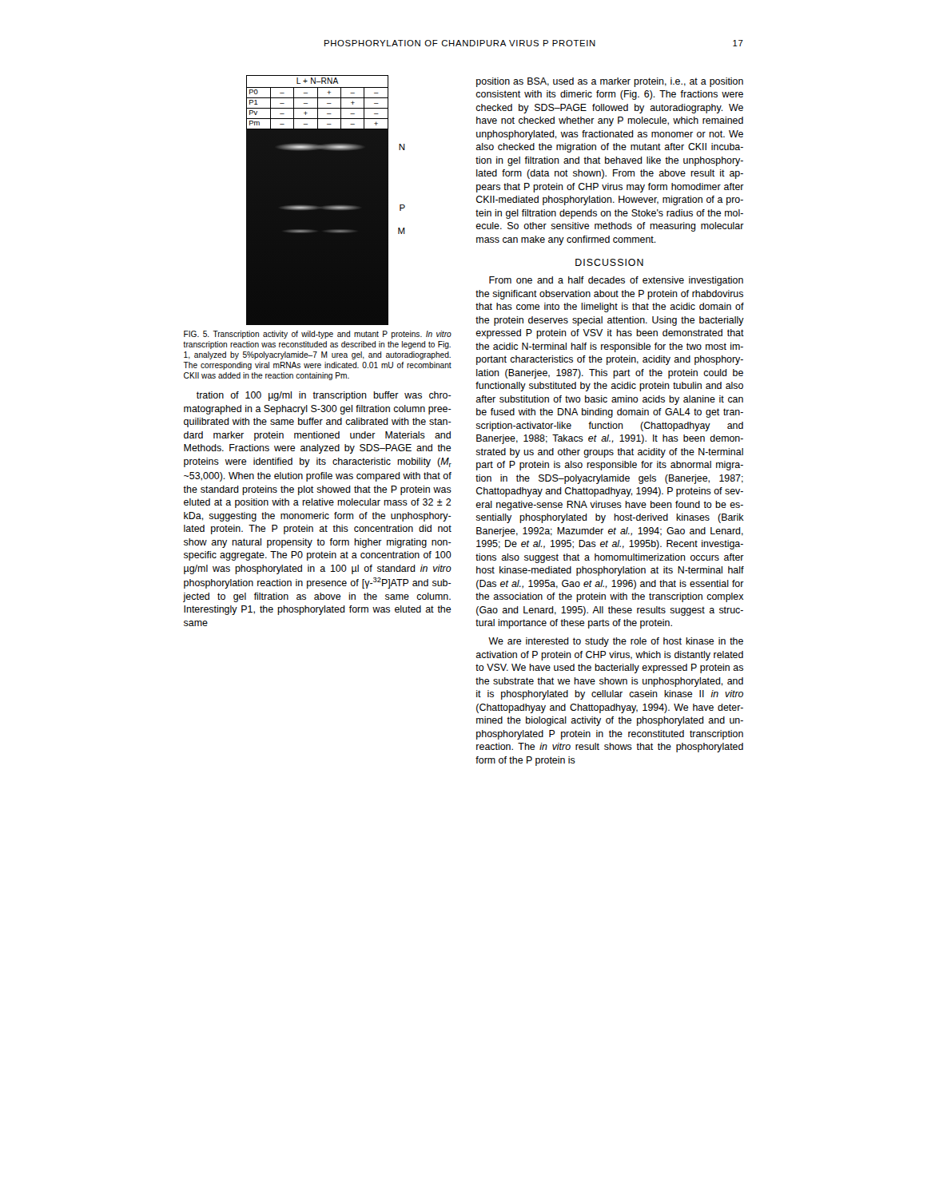PHOSPHORYLATION OF CHANDIPURA VIRUS P PROTEIN
17
| L + N–RNA |
| --- |
| P0 | – | – | + | – | – |
| P1 | – | – | – | + | – |
| Pv | – | + | – | – | – |
| Pm | – | – | – | – | + |
N P M
FIG. 5. Transcription activity of wild-type and mutant P proteins. In vitro transcription reaction was reconstituded as described in the legend to Fig. 1, analyzed by 5%polyacrylamide–7 M urea gel, and autoradiographed. The corresponding viral mRNAs were indicated. 0.01 mU of recombinant CKII was added in the reaction containing Pm.
tration of 100 µg/ml in transcription buffer was chromatographed in a Sephacryl S-300 gel filtration column preequilibrated with the same buffer and calibrated with the standard marker protein mentioned under Materials and Methods. Fractions were analyzed by SDS–PAGE and the proteins were identified by its characteristic mobility (Mr ~53,000). When the elution profile was compared with that of the standard proteins the plot showed that the P protein was eluted at a position with a relative molecular mass of 32 ± 2 kDa, suggesting the monomeric form of the unphosphorylated protein. The P protein at this concentration did not show any natural propensity to form higher migrating nonspecific aggregate. The P0 protein at a concentration of 100 µg/ml was phosphorylated in a 100 µl of standard in vitro phosphorylation reaction in presence of [γ-32P]ATP and subjected to gel filtration as above in the same column. Interestingly P1, the phosphorylated form was eluted at the same
position as BSA, used as a marker protein, i.e., at a position consistent with its dimeric form (Fig. 6). The fractions were checked by SDS–PAGE followed by autoradiography. We have not checked whether any P molecule, which remained unphosphorylated, was fractionated as monomer or not. We also checked the migration of the mutant after CKII incubation in gel filtration and that behaved like the unphosphorylated form (data not shown). From the above result it appears that P protein of CHP virus may form homodimer after CKII-mediated phosphorylation. However, migration of a protein in gel filtration depends on the Stoke's radius of the molecule. So other sensitive methods of measuring molecular mass can make any confirmed comment.
DISCUSSION
From one and a half decades of extensive investigation the significant observation about the P protein of rhabdovirus that has come into the limelight is that the acidic domain of the protein deserves special attention. Using the bacterially expressed P protein of VSV it has been demonstrated that the acidic N-terminal half is responsible for the two most important characteristics of the protein, acidity and phosphorylation (Banerjee, 1987). This part of the protein could be functionally substituted by the acidic protein tubulin and also after substitution of two basic amino acids by alanine it can be fused with the DNA binding domain of GAL4 to get transcription-activator-like function (Chattopadhyay and Banerjee, 1988; Takacs et al., 1991). It has been demonstrated by us and other groups that acidity of the N-terminal part of P protein is also responsible for its abnormal migration in the SDS–polyacrylamide gels (Banerjee, 1987; Chattopadhyay and Chattopadhyay, 1994). P proteins of several negative-sense RNA viruses have been found to be essentially phosphorylated by host-derived kinases (Barik Banerjee, 1992a; Mazumder et al., 1994; Gao and Lenard, 1995; De et al., 1995; Das et al., 1995b). Recent investigations also suggest that a homomultimerization occurs after host kinase-mediated phosphorylation at its N-terminal half (Das et al., 1995a, Gao et al., 1996) and that is essential for the association of the protein with the transcription complex (Gao and Lenard, 1995). All these results suggest a structural importance of these parts of the protein.
We are interested to study the role of host kinase in the activation of P protein of CHP virus, which is distantly related to VSV. We have used the bacterially expressed P protein as the substrate that we have shown is unphosphorylated, and it is phosphorylated by cellular casein kinase II in vitro (Chattopadhyay and Chattopadhyay, 1994). We have determined the biological activity of the phosphorylated and unphosphorylated P protein in the reconstituted transcription reaction. The in vitro result shows that the phosphorylated form of the P protein is